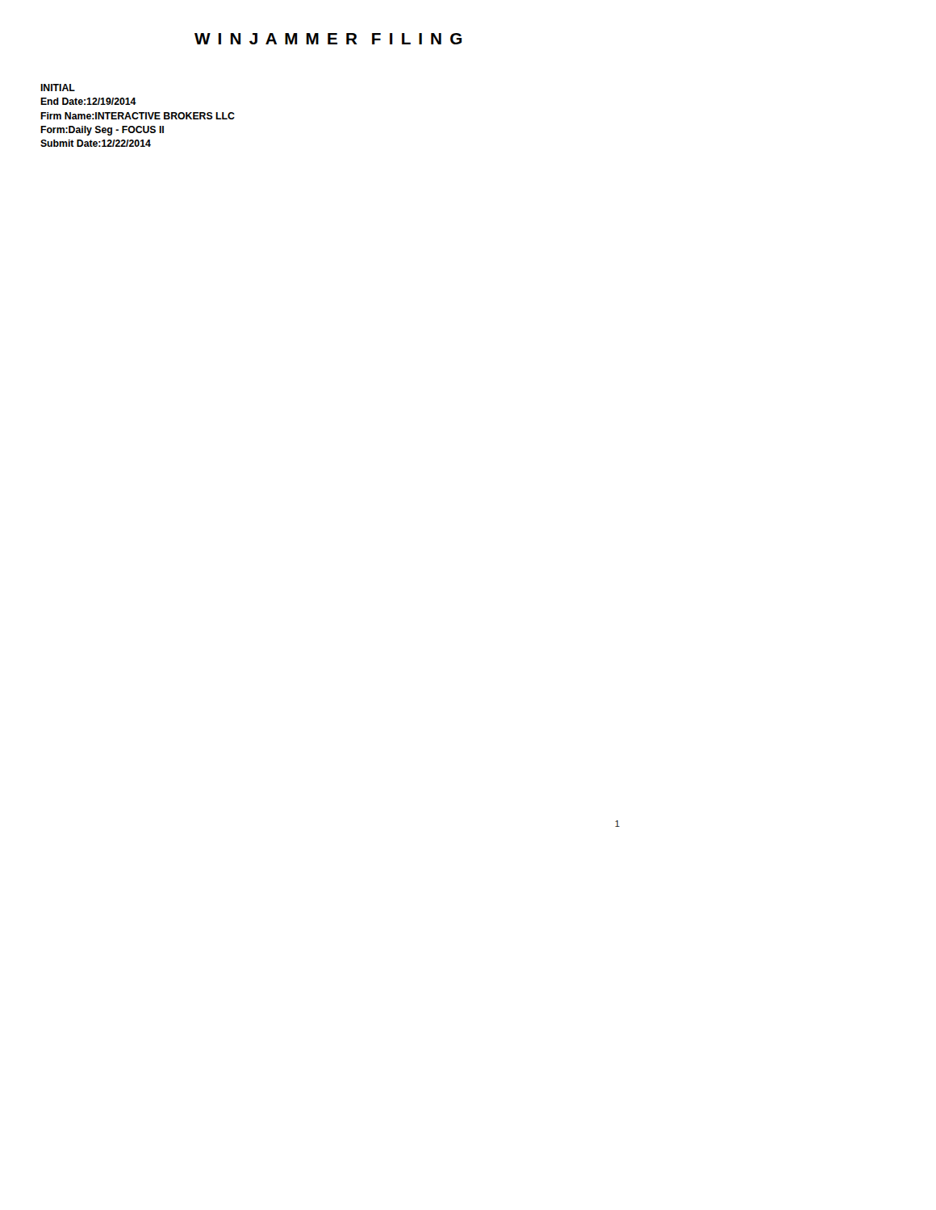W I N J A M M E R F I L I N G
INITIAL
End Date:12/19/2014
Firm Name:INTERACTIVE BROKERS LLC
Form:Daily Seg - FOCUS II
Submit Date:12/22/2014
1